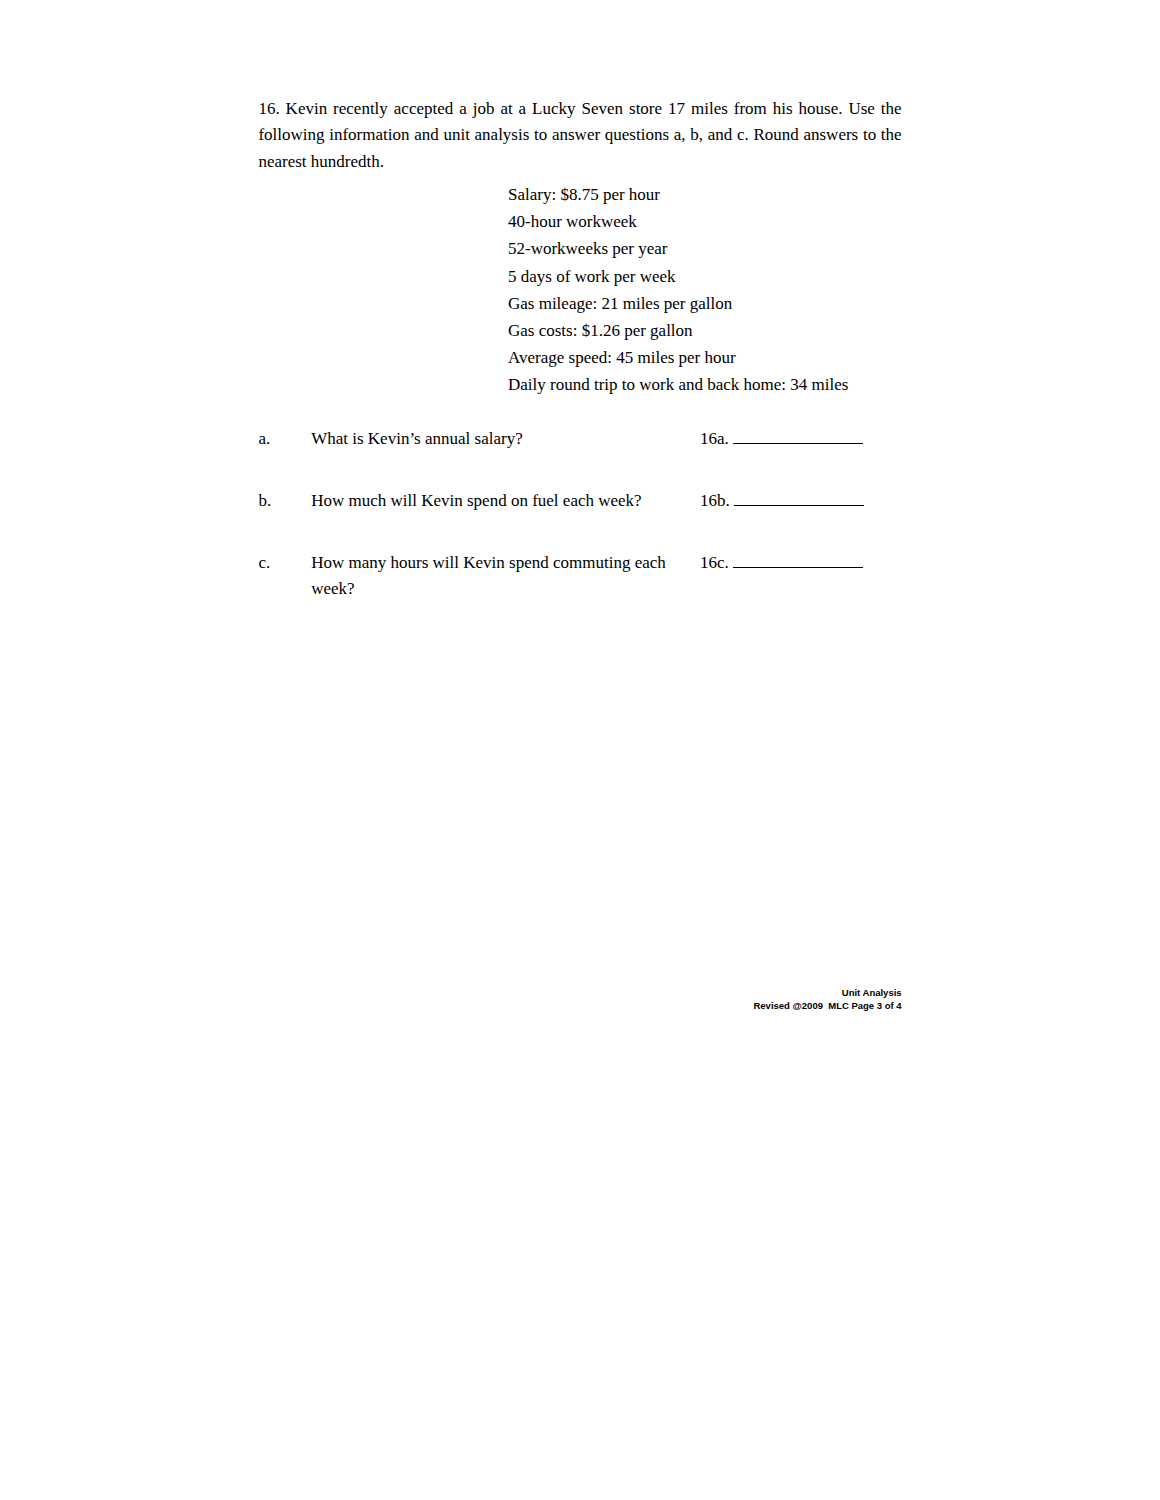16. Kevin recently accepted a job at a Lucky Seven store 17 miles from his house. Use the following information and unit analysis to answer questions a, b, and c. Round answers to the nearest hundredth.
Salary: $8.75 per hour
40-hour workweek
52-workweeks per year
5 days of work per week
Gas mileage: 21 miles per gallon
Gas costs: $1.26 per gallon
Average speed: 45 miles per hour
Daily round trip to work and back home: 34 miles
a. What is Kevin’s annual salary? 16a.
b. How much will Kevin spend on fuel each week? 16b.
c. How many hours will Kevin spend commuting each week? 16c.
Unit Analysis
Revised @2009 MLC Page 3 of 4